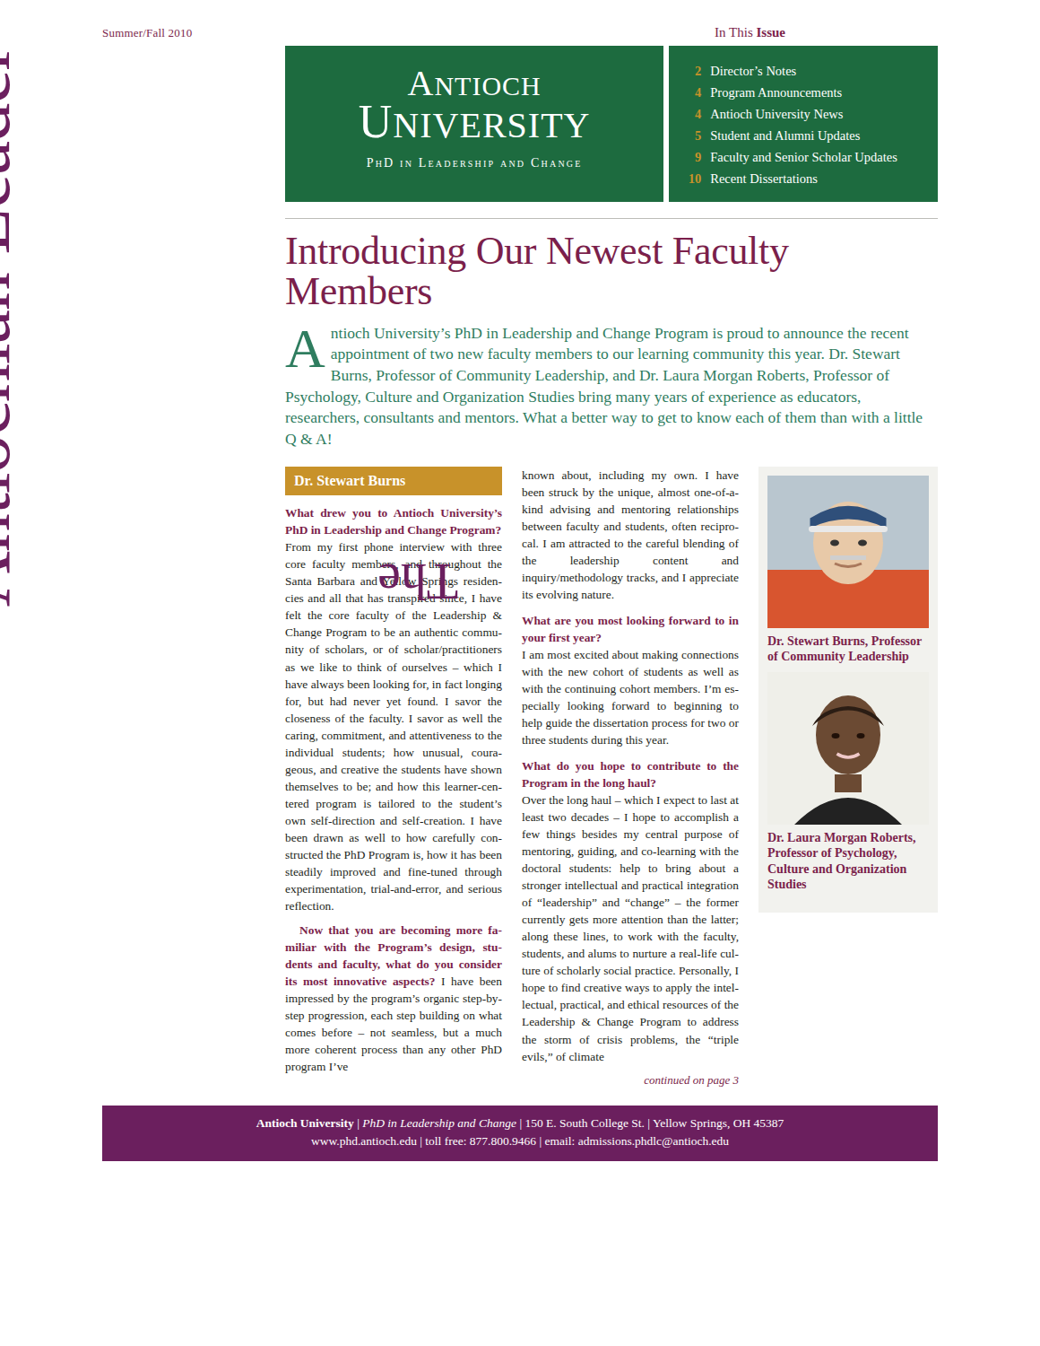Summer/Fall 2010
In This Issue
The Antiochian Leader
ANTIOCH
UNIVERSITY
PhD in Leadership and Change
2 Director’s Notes
4 Program Announcements
4 Antioch University News
5 Student and Alumni Updates
9 Faculty and Senior Scholar Updates
10 Recent Dissertations
Introducing Our Newest Faculty Members
Antioch University’s PhD in Leadership and Change Program is proud to announce the recent appointment of two new faculty members to our learning community this year. Dr. Stewart Burns, Professor of Community Leadership, and Dr. Laura Morgan Roberts, Professor of Psychology, Culture and Organization Studies bring many years of experience as educators, researchers, consultants and mentors. What a better way to get to know each of them than with a little Q & A!
Dr. Stewart Burns
What drew you to Antioch University’s PhD in Leadership and Change Program?
From my first phone interview with three core faculty members, and throughout the Santa Barbara and Yellow Springs residencies and all that has transpired since, I have felt the core faculty of the Leadership & Change Program to be an authentic community of scholars, or of scholar/practitioners as we like to think of ourselves – which I have always been looking for, in fact longing for, but had never yet found. I savor the closeness of the faculty. I savor as well the caring, commitment, and attentiveness to the individual students; how unusual, courageous, and creative the students have shown themselves to be; and how this learner-centered program is tailored to the student’s own self-direction and self-creation. I have been drawn as well to how carefully constructed the PhD Program is, how it has been steadily improved and fine-tuned through experimentation, trial-and-error, and serious reflection.
Now that you are becoming more familiar with the Program’s design, students and faculty, what do you consider its most innovative aspects? I have been impressed by the program’s organic step-by-step progression, each step building on what comes before – not seamless, but a much more coherent process than any other PhD program I’ve
known about, including my own. I have been struck by the unique, almost one-of-a-kind advising and mentoring relationships between faculty and students, often reciprocal. I am attracted to the careful blending of the leadership content and inquiry/methodology tracks, and I appreciate its evolving nature.
What are you most looking forward to in your first year?
I am most excited about making connections with the new cohort of students as well as with the continuing cohort members. I’m especially looking forward to beginning to help guide the dissertation process for two or three students during this year.
What do you hope to contribute to the Program in the long haul?
Over the long haul – which I expect to last at least two decades – I hope to accomplish a few things besides my central purpose of mentoring, guiding, and co-learning with the doctoral students: help to bring about a stronger intellectual and practical integration of “leadership” and “change” – the former currently gets more attention than the latter; along these lines, to work with the faculty, students, and alums to nurture a real-life culture of scholarly social practice. Personally, I hope to find creative ways to apply the intellectual, practical, and ethical resources of the Leadership & Change Program to address the storm of crisis problems, the “triple evils,” of climate
continued on page 3
Dr. Stewart Burns, Professor of Community Leadership
Dr. Laura Morgan Roberts, Professor of Psychology, Culture and Organization Studies
Antioch University | PhD in Leadership and Change | 150 E. South College St. | Yellow Springs, OH 45387
www.phd.antioch.edu | toll free: 877.800.9466 | email: admissions.phdlc@antioch.edu